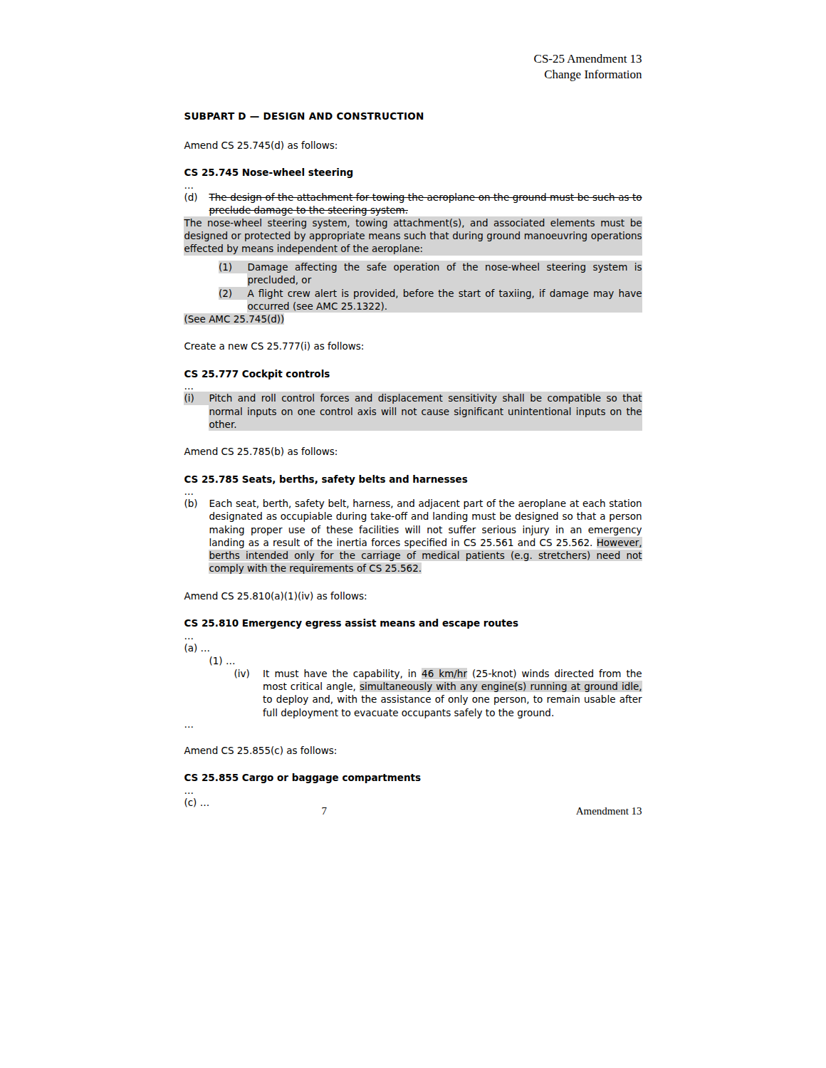CS-25 Amendment 13
Change Information
SUBPART D — DESIGN AND CONSTRUCTION
Amend CS 25.745(d) as follows:
CS 25.745 Nose-wheel steering
…
(d) The design of the attachment for towing the aeroplane on the ground must be such as to preclude damage to the steering system.
The nose-wheel steering system, towing attachment(s), and associated elements must be designed or protected by appropriate means such that during ground manoeuvring operations effected by means independent of the aeroplane:
(1) Damage affecting the safe operation of the nose-wheel steering system is precluded, or
(2) A flight crew alert is provided, before the start of taxiing, if damage may have occurred (see AMC 25.1322).
(See AMC 25.745(d))
Create a new CS 25.777(i) as follows:
CS 25.777 Cockpit controls
…
(i) Pitch and roll control forces and displacement sensitivity shall be compatible so that normal inputs on one control axis will not cause significant unintentional inputs on the other.
Amend CS 25.785(b) as follows:
CS 25.785 Seats, berths, safety belts and harnesses
…
(b) Each seat, berth, safety belt, harness, and adjacent part of the aeroplane at each station designated as occupiable during take-off and landing must be designed so that a person making proper use of these facilities will not suffer serious injury in an emergency landing as a result of the inertia forces specified in CS 25.561 and CS 25.562. However, berths intended only for the carriage of medical patients (e.g. stretchers) need not comply with the requirements of CS 25.562.
Amend CS 25.810(a)(1)(iv) as follows:
CS 25.810 Emergency egress assist means and escape routes
…
(a) …
(1) …
(iv) It must have the capability, in 46 km/hr (25-knot) winds directed from the most critical angle, simultaneously with any engine(s) running at ground idle, to deploy and, with the assistance of only one person, to remain usable after full deployment to evacuate occupants safely to the ground.
…
Amend CS 25.855(c) as follows:
CS 25.855 Cargo or baggage compartments
…
(c) …
7 Amendment 13